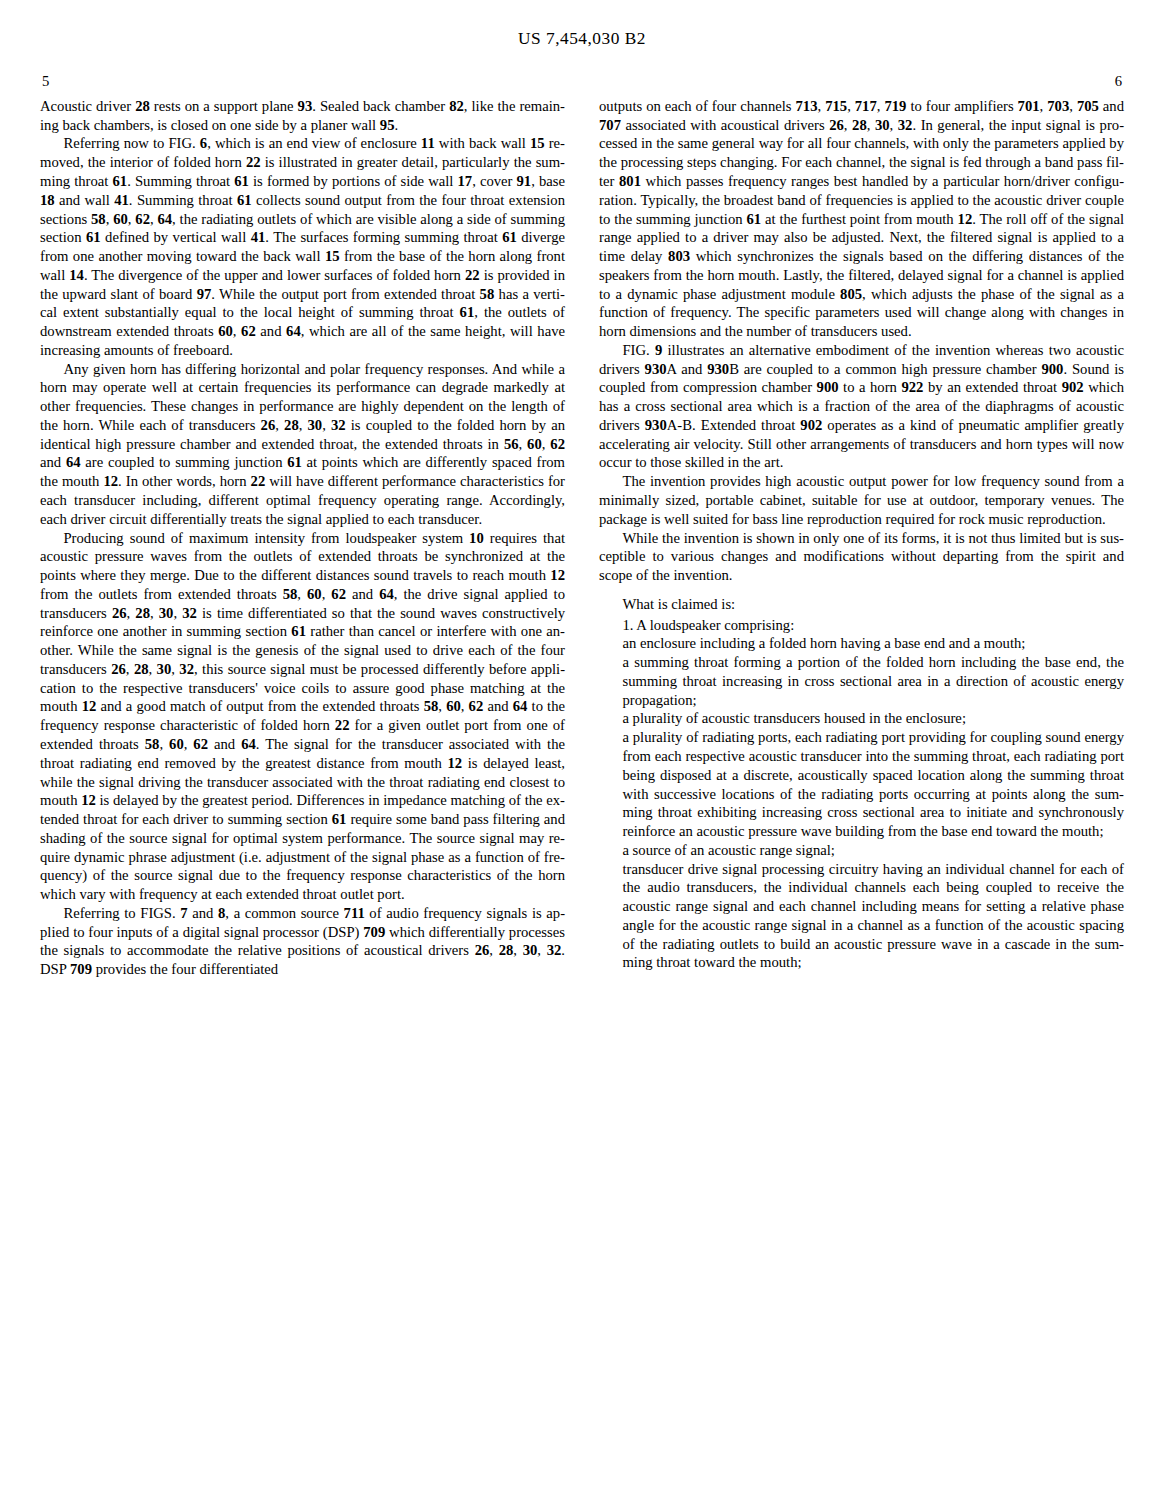US 7,454,030 B2
5 6
Acoustic driver 28 rests on a support plane 93. Sealed back chamber 82, like the remaining back chambers, is closed on one side by a planer wall 95.
Referring now to FIG. 6, which is an end view of enclosure 11 with back wall 15 removed, the interior of folded horn 22 is illustrated in greater detail, particularly the summing throat 61. Summing throat 61 is formed by portions of side wall 17, cover 91, base 18 and wall 41. Summing throat 61 collects sound output from the four throat extension sections 58, 60, 62, 64, the radiating outlets of which are visible along a side of summing section 61 defined by vertical wall 41. The surfaces forming summing throat 61 diverge from one another moving toward the back wall 15 from the base of the horn along front wall 14. The divergence of the upper and lower surfaces of folded horn 22 is provided in the upward slant of board 97. While the output port from extended throat 58 has a vertical extent substantially equal to the local height of summing throat 61, the outlets of downstream extended throats 60, 62 and 64, which are all of the same height, will have increasing amounts of freeboard.
Any given horn has differing horizontal and polar frequency responses. And while a horn may operate well at certain frequencies its performance can degrade markedly at other frequencies. These changes in performance are highly dependent on the length of the horn. While each of transducers 26, 28, 30, 32 is coupled to the folded horn by an identical high pressure chamber and extended throat, the extended throats in 56, 60, 62 and 64 are coupled to summing junction 61 at points which are differently spaced from the mouth 12. In other words, horn 22 will have different performance characteristics for each transducer including, different optimal frequency operating range. Accordingly, each driver circuit differentially treats the signal applied to each transducer.
Producing sound of maximum intensity from loudspeaker system 10 requires that acoustic pressure waves from the outlets of extended throats be synchronized at the points where they merge. Due to the different distances sound travels to reach mouth 12 from the outlets from extended throats 58, 60, 62 and 64, the drive signal applied to transducers 26, 28, 30, 32 is time differentiated so that the sound waves constructively reinforce one another in summing section 61 rather than cancel or interfere with one another. While the same signal is the genesis of the signal used to drive each of the four transducers 26, 28, 30, 32, this source signal must be processed differently before application to the respective transducers' voice coils to assure good phase matching at the mouth 12 and a good match of output from the extended throats 58, 60, 62 and 64 to the frequency response characteristic of folded horn 22 for a given outlet port from one of extended throats 58, 60, 62 and 64. The signal for the transducer associated with the throat radiating end removed by the greatest distance from mouth 12 is delayed least, while the signal driving the transducer associated with the throat radiating end closest to mouth 12 is delayed by the greatest period. Differences in impedance matching of the extended throat for each driver to summing section 61 require some band pass filtering and shading of the source signal for optimal system performance. The source signal may require dynamic phrase adjustment (i.e. adjustment of the signal phase as a function of frequency) of the source signal due to the frequency response characteristics of the horn which vary with frequency at each extended throat outlet port.
Referring to FIGS. 7 and 8, a common source 711 of audio frequency signals is applied to four inputs of a digital signal processor (DSP) 709 which differentially processes the signals to accommodate the relative positions of acoustical drivers 26, 28, 30, 32. DSP 709 provides the four differentiated
outputs on each of four channels 713, 715, 717, 719 to four amplifiers 701, 703, 705 and 707 associated with acoustical drivers 26, 28, 30, 32. In general, the input signal is processed in the same general way for all four channels, with only the parameters applied by the processing steps changing. For each channel, the signal is fed through a band pass filter 801 which passes frequency ranges best handled by a particular horn/driver configuration. Typically, the broadest band of frequencies is applied to the acoustic driver couple to the summing junction 61 at the furthest point from mouth 12. The roll off of the signal range applied to a driver may also be adjusted. Next, the filtered signal is applied to a time delay 803 which synchronizes the signals based on the differing distances of the speakers from the horn mouth. Lastly, the filtered, delayed signal for a channel is applied to a dynamic phase adjustment module 805, which adjusts the phase of the signal as a function of frequency. The specific parameters used will change along with changes in horn dimensions and the number of transducers used.
FIG. 9 illustrates an alternative embodiment of the invention whereas two acoustic drivers 930 A and 930 B are coupled to a common high pressure chamber 900. Sound is coupled from compression chamber 900 to a horn 922 by an extended throat 902 which has a cross sectional area which is a fraction of the area of the diaphragms of acoustic drivers 930 A-B. Extended throat 902 operates as a kind of pneumatic amplifier greatly accelerating air velocity. Still other arrangements of transducers and horn types will now occur to those skilled in the art.
The invention provides high acoustic output power for low frequency sound from a minimally sized, portable cabinet, suitable for use at outdoor, temporary venues. The package is well suited for bass line reproduction required for rock music reproduction.
While the invention is shown in only one of its forms, it is not thus limited but is susceptible to various changes and modifications without departing from the spirit and scope of the invention.
What is claimed is:
1. A loudspeaker comprising:
an enclosure including a folded horn having a base end and a mouth;
a summing throat forming a portion of the folded horn including the base end, the summing throat increasing in cross sectional area in a direction of acoustic energy propagation;
a plurality of acoustic transducers housed in the enclosure;
a plurality of radiating ports, each radiating port providing for coupling sound energy from each respective acoustic transducer into the summing throat, each radiating port being disposed at a discrete, acoustically spaced location along the summing throat with successive locations of the radiating ports occurring at points along the summing throat exhibiting increasing cross sectional area to initiate and synchronously reinforce an acoustic pressure wave building from the base end toward the mouth;
a source of an acoustic range signal;
transducer drive signal processing circuitry having an individual channel for each of the audio transducers, the individual channels each being coupled to receive the acoustic range signal and each channel including means for setting a relative phase angle for the acoustic range signal in a channel as a function of the acoustic spacing of the radiating outlets to build an acoustic pressure wave in a cascade in the summing throat toward the mouth;